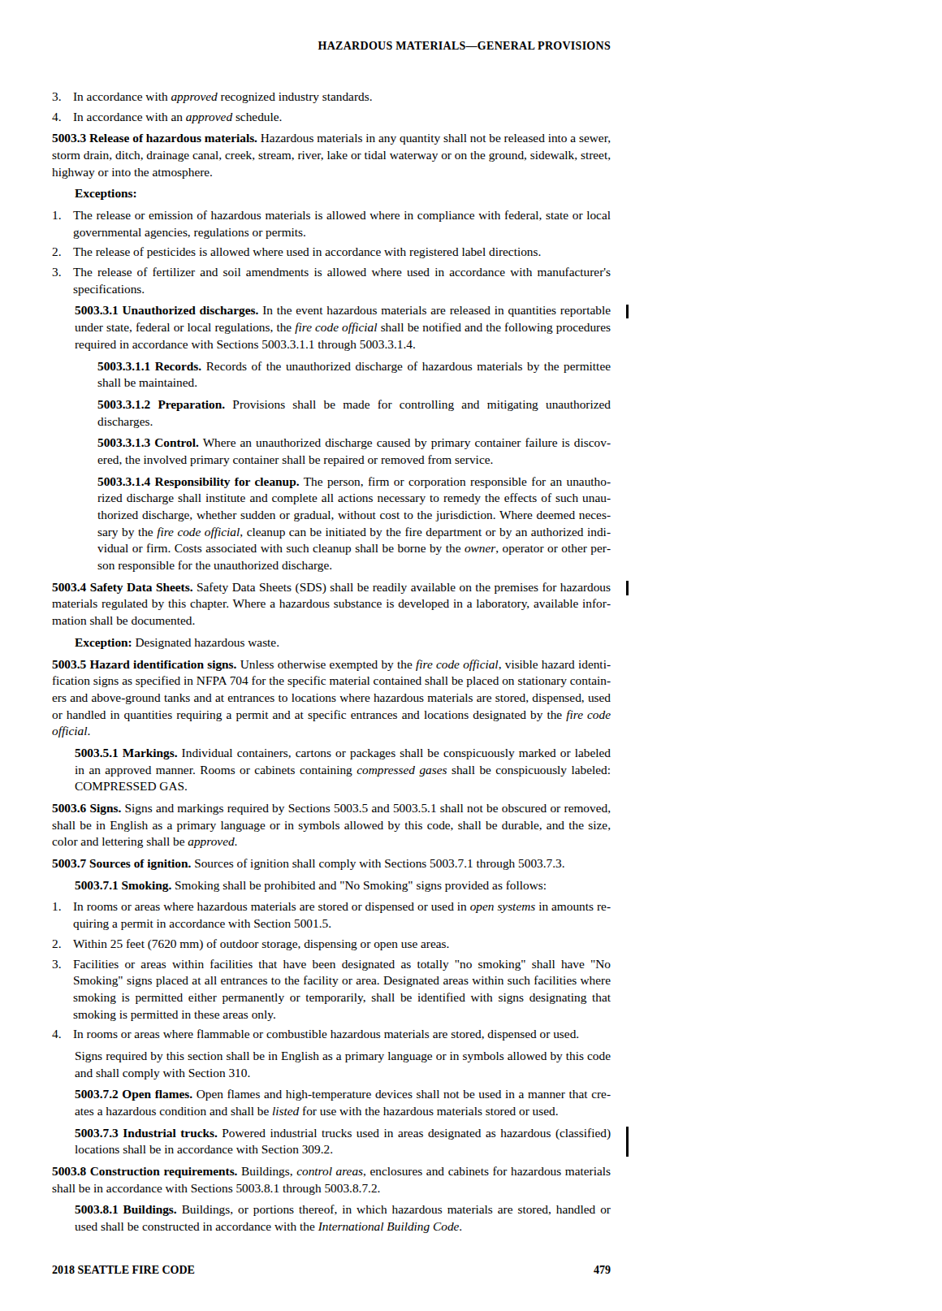HAZARDOUS MATERIALS—GENERAL PROVISIONS
3. In accordance with approved recognized industry standards.
4. In accordance with an approved schedule.
5003.3 Release of hazardous materials. Hazardous materials in any quantity shall not be released into a sewer, storm drain, ditch, drainage canal, creek, stream, river, lake or tidal waterway or on the ground, sidewalk, street, highway or into the atmosphere.
Exceptions:
1. The release or emission of hazardous materials is allowed where in compliance with federal, state or local governmental agencies, regulations or permits.
2. The release of pesticides is allowed where used in accordance with registered label directions.
3. The release of fertilizer and soil amendments is allowed where used in accordance with manufacturer's specifications.
5003.3.1 Unauthorized discharges. In the event hazardous materials are released in quantities reportable under state, federal or local regulations, the fire code official shall be notified and the following procedures required in accordance with Sections 5003.3.1.1 through 5003.3.1.4.
5003.3.1.1 Records. Records of the unauthorized discharge of hazardous materials by the permittee shall be maintained.
5003.3.1.2 Preparation. Provisions shall be made for controlling and mitigating unauthorized discharges.
5003.3.1.3 Control. Where an unauthorized discharge caused by primary container failure is discovered, the involved primary container shall be repaired or removed from service.
5003.3.1.4 Responsibility for cleanup. The person, firm or corporation responsible for an unauthorized discharge shall institute and complete all actions necessary to remedy the effects of such unauthorized discharge, whether sudden or gradual, without cost to the jurisdiction. Where deemed necessary by the fire code official, cleanup can be initiated by the fire department or by an authorized individual or firm. Costs associated with such cleanup shall be borne by the owner, operator or other person responsible for the unauthorized discharge.
5003.4 Safety Data Sheets. Safety Data Sheets (SDS) shall be readily available on the premises for hazardous materials regulated by this chapter. Where a hazardous substance is developed in a laboratory, available information shall be documented.
Exception: Designated hazardous waste.
5003.5 Hazard identification signs. Unless otherwise exempted by the fire code official, visible hazard identification signs as specified in NFPA 704 for the specific material contained shall be placed on stationary containers and above-ground tanks and at entrances to locations where hazardous materials are stored, dispensed, used or handled in quantities requiring a permit and at specific entrances and locations designated by the fire code official.
5003.5.1 Markings. Individual containers, cartons or packages shall be conspicuously marked or labeled in an approved manner. Rooms or cabinets containing compressed gases shall be conspicuously labeled: COMPRESSED GAS.
5003.6 Signs. Signs and markings required by Sections 5003.5 and 5003.5.1 shall not be obscured or removed, shall be in English as a primary language or in symbols allowed by this code, shall be durable, and the size, color and lettering shall be approved.
5003.7 Sources of ignition. Sources of ignition shall comply with Sections 5003.7.1 through 5003.7.3.
5003.7.1 Smoking. Smoking shall be prohibited and "No Smoking" signs provided as follows:
1. In rooms or areas where hazardous materials are stored or dispensed or used in open systems in amounts requiring a permit in accordance with Section 5001.5.
2. Within 25 feet (7620 mm) of outdoor storage, dispensing or open use areas.
3. Facilities or areas within facilities that have been designated as totally "no smoking" shall have "No Smoking" signs placed at all entrances to the facility or area. Designated areas within such facilities where smoking is permitted either permanently or temporarily, shall be identified with signs designating that smoking is permitted in these areas only.
4. In rooms or areas where flammable or combustible hazardous materials are stored, dispensed or used.
Signs required by this section shall be in English as a primary language or in symbols allowed by this code and shall comply with Section 310.
5003.7.2 Open flames. Open flames and high-temperature devices shall not be used in a manner that creates a hazardous condition and shall be listed for use with the hazardous materials stored or used.
5003.7.3 Industrial trucks. Powered industrial trucks used in areas designated as hazardous (classified) locations shall be in accordance with Section 309.2.
5003.8 Construction requirements. Buildings, control areas, enclosures and cabinets for hazardous materials shall be in accordance with Sections 5003.8.1 through 5003.8.7.2.
5003.8.1 Buildings. Buildings, or portions thereof, in which hazardous materials are stored, handled or used shall be constructed in accordance with the International Building Code.
2018 SEATTLE FIRE CODE 479